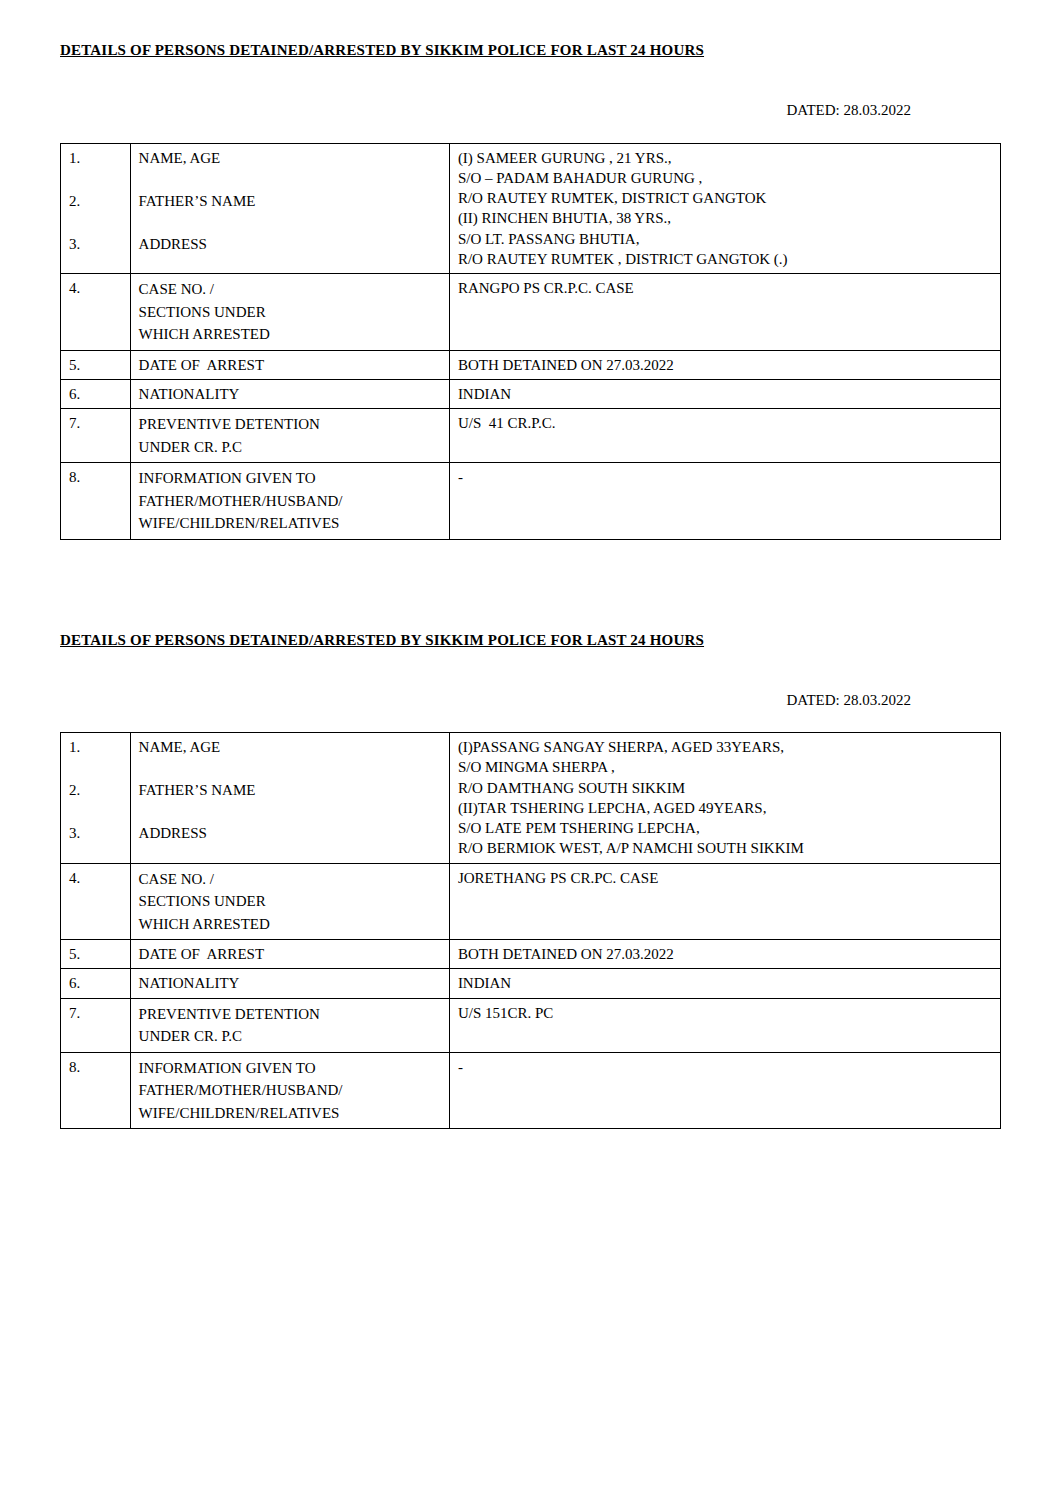DETAILS OF PERSONS DETAINED/ARRESTED BY SIKKIM POLICE FOR LAST 24 HOURS
DATED: 28.03.2022
| 1. | NAME, AGE | (I) SAMEER GURUNG , 21 YRS., S/O – PADAM BAHADUR GURUNG , R/O RAUTEY RUMTEK, DISTRICT GANGTOK (II) RINCHEN BHUTIA, 38 YRS., S/O LT. PASSANG BHUTIA, R/O RAUTEY RUMTEK , DISTRICT GANGTOK (.) |
| 2. | FATHER’S NAME |
| 3. | ADDRESS |
| 4. | CASE NO. / SECTIONS UNDER WHICH ARRESTED | RANGPO PS CR.P.C. CASE |
| 5. | DATE OF ARREST | BOTH DETAINED ON 27.03.2022 |
| 6. | NATIONALITY | INDIAN |
| 7. | PREVENTIVE DETENTION UNDER CR. P.C | U/S 41 CR.P.C. |
| 8. | INFORMATION GIVEN TO FATHER/MOTHER/HUSBAND/ WIFE/CHILDREN/RELATIVES | - |
DETAILS OF PERSONS DETAINED/ARRESTED BY SIKKIM POLICE FOR LAST 24 HOURS
DATED: 28.03.2022
| 1. | NAME, AGE | (I)PASSANG SANGAY SHERPA, AGED 33YEARS, S/O MINGMA SHERPA , R/O DAMTHANG SOUTH SIKKIM (II)TAR TSHERING LEPCHA, AGED 49YEARS, S/O LATE PEM TSHERING LEPCHA, R/O BERMIOK WEST, A/P NAMCHI SOUTH SIKKIM |
| 2. | FATHER’S NAME |
| 3. | ADDRESS |
| 4. | CASE NO. / SECTIONS UNDER WHICH ARRESTED | JORETHANG PS CR.PC. CASE |
| 5. | DATE OF ARREST | BOTH DETAINED ON 27.03.2022 |
| 6. | NATIONALITY | INDIAN |
| 7. | PREVENTIVE DETENTION UNDER CR. P.C | U/S 151CR. PC |
| 8. | INFORMATION GIVEN TO FATHER/MOTHER/HUSBAND/ WIFE/CHILDREN/RELATIVES | - |